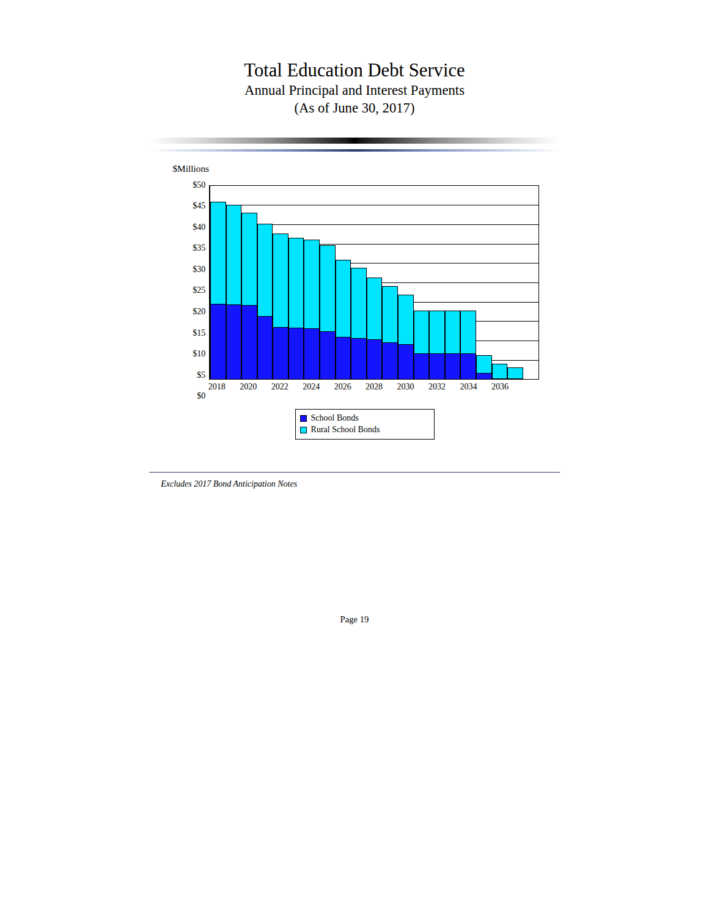Total Education Debt Service Annual Principal and Interest Payments (As of June 30, 2017)
$Millions
$50
$45
$40
$35
$30
$25
$20
$15
$10
$5
$0
2018
2020
2022
2024
2026
2028
2030
2032
2034
2036
School Bonds
Rural School Bonds
Excludes 2017 Bond Anticipation Notes
Page 19